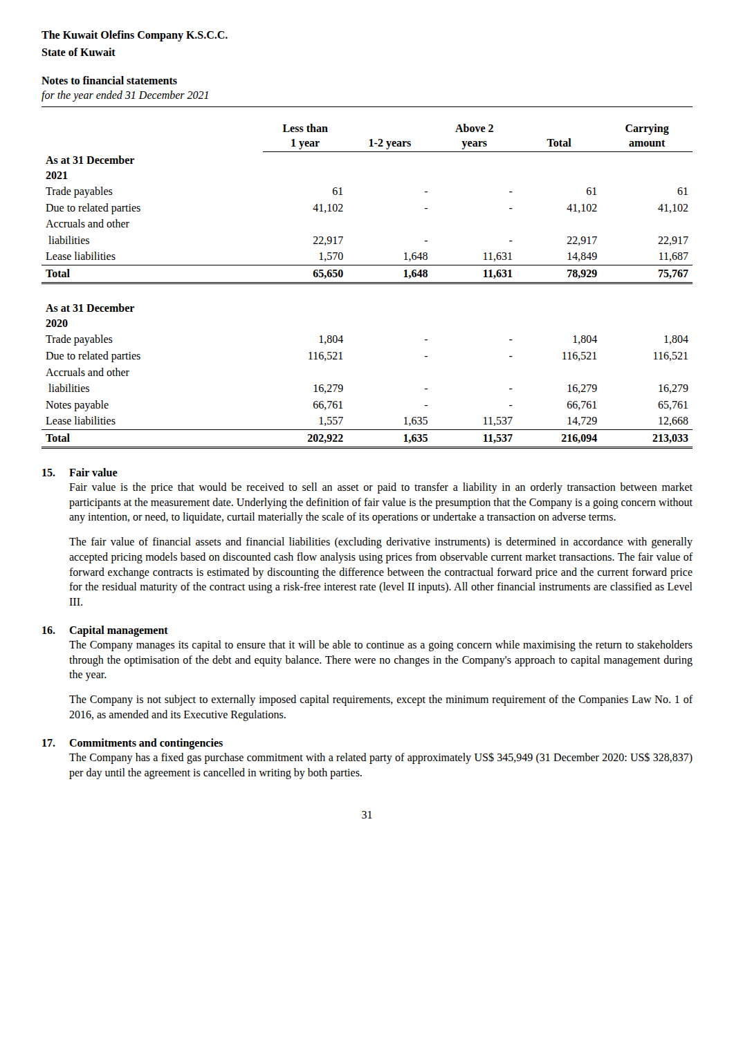The Kuwait Olefins Company K.S.C.C.
State of Kuwait
Notes to financial statements
for the year ended 31 December 2021
| | Less than 1 year | 1-2 years | Above 2 years | Total | Carrying amount |
| --- | --- | --- | --- | --- | --- |
| As at 31 December 2021 |
| Trade payables | 61 | - | - | 61 | 61 |
| Due to related parties | 41,102 | - | - | 41,102 | 41,102 |
| Accruals and other | | | | | |
| liabilities | 22,917 | - | - | 22,917 | 22,917 |
| Lease liabilities | 1,570 | 1,648 | 11,631 | 14,849 | 11,687 |
| Total | 65,650 | 1,648 | 11,631 | 78,929 | 75,767 |
| As at 31 December 2020 |
| Trade payables | 1,804 | - | - | 1,804 | 1,804 |
| Due to related parties | 116,521 | - | - | 116,521 | 116,521 |
| Accruals and other | | | | | |
| liabilities | 16,279 | - | - | 16,279 | 16,279 |
| Notes payable | 66,761 | - | - | 66,761 | 65,761 |
| Lease liabilities | 1,557 | 1,635 | 11,537 | 14,729 | 12,668 |
| Total | 202,922 | 1,635 | 11,537 | 216,094 | 213,033 |
15. Fair value
Fair value is the price that would be received to sell an asset or paid to transfer a liability in an orderly transaction between market participants at the measurement date. Underlying the definition of fair value is the presumption that the Company is a going concern without any intention, or need, to liquidate, curtail materially the scale of its operations or undertake a transaction on adverse terms.
The fair value of financial assets and financial liabilities (excluding derivative instruments) is determined in accordance with generally accepted pricing models based on discounted cash flow analysis using prices from observable current market transactions. The fair value of forward exchange contracts is estimated by discounting the difference between the contractual forward price and the current forward price for the residual maturity of the contract using a risk-free interest rate (level II inputs). All other financial instruments are classified as Level III.
16. Capital management
The Company manages its capital to ensure that it will be able to continue as a going concern while maximising the return to stakeholders through the optimisation of the debt and equity balance. There were no changes in the Company's approach to capital management during the year.
The Company is not subject to externally imposed capital requirements, except the minimum requirement of the Companies Law No. 1 of 2016, as amended and its Executive Regulations.
17. Commitments and contingencies
The Company has a fixed gas purchase commitment with a related party of approximately US$ 345,949 (31 December 2020: US$ 328,837) per day until the agreement is cancelled in writing by both parties.
31